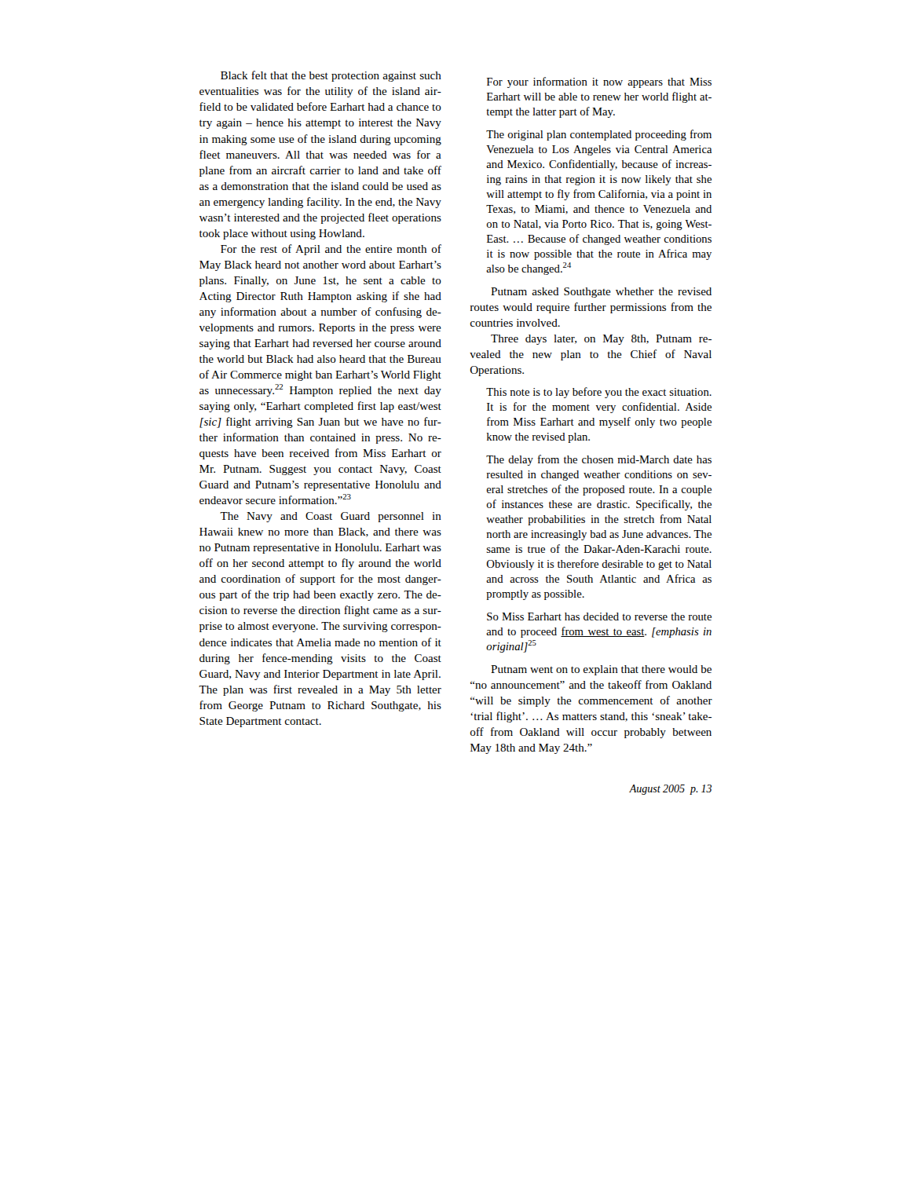Black felt that the best protection against such eventualities was for the utility of the island airfield to be validated before Earhart had a chance to try again – hence his attempt to interest the Navy in making some use of the island during upcoming fleet maneuvers. All that was needed was for a plane from an aircraft carrier to land and take off as a demonstration that the island could be used as an emergency landing facility. In the end, the Navy wasn’t interested and the projected fleet operations took place without using Howland.
For the rest of April and the entire month of May Black heard not another word about Earhart’s plans. Finally, on June 1st, he sent a cable to Acting Director Ruth Hampton asking if she had any information about a number of confusing developments and rumors. Reports in the press were saying that Earhart had reversed her course around the world but Black had also heard that the Bureau of Air Commerce might ban Earhart’s World Flight as unnecessary.22 Hampton replied the next day saying only, “Earhart completed first lap east/west [sic] flight arriving San Juan but we have no further information than contained in press. No requests have been received from Miss Earhart or Mr. Putnam. Suggest you contact Navy, Coast Guard and Putnam’s representative Honolulu and endeavor secure information.”23
The Navy and Coast Guard personnel in Hawaii knew no more than Black, and there was no Putnam representative in Honolulu. Earhart was off on her second attempt to fly around the world and coordination of support for the most dangerous part of the trip had been exactly zero. The decision to reverse the direction flight came as a surprise to almost everyone. The surviving correspondence indicates that Amelia made no mention of it during her fence-mending visits to the Coast Guard, Navy and Interior Department in late April. The plan was first revealed in a May 5th letter from George Putnam to Richard Southgate, his State Department contact.
For your information it now appears that Miss Earhart will be able to renew her world flight attempt the latter part of May.
The original plan contemplated proceeding from Venezuela to Los Angeles via Central America and Mexico. Confidentially, because of increasing rains in that region it is now likely that she will attempt to fly from California, via a point in Texas, to Miami, and thence to Venezuela and on to Natal, via Porto Rico. That is, going West-East. … Because of changed weather conditions it is now possible that the route in Africa may also be changed.24
Putnam asked Southgate whether the revised routes would require further permissions from the countries involved.
Three days later, on May 8th, Putnam revealed the new plan to the Chief of Naval Operations.
This note is to lay before you the exact situation. It is for the moment very confidential. Aside from Miss Earhart and myself only two people know the revised plan.
The delay from the chosen mid-March date has resulted in changed weather conditions on several stretches of the proposed route. In a couple of instances these are drastic. Specifically, the weather probabilities in the stretch from Natal north are increasingly bad as June advances. The same is true of the Dakar-Aden-Karachi route. Obviously it is therefore desirable to get to Natal and across the South Atlantic and Africa as promptly as possible.
So Miss Earhart has decided to reverse the route and to proceed from west to east. [emphasis in original]25
Putnam went on to explain that there would be “no announcement” and the takeoff from Oakland “will be simply the commencement of another ‘trial flight’. … As matters stand, this ‘sneak’ takeoff from Oakland will occur probably between May 18th and May 24th.”
August 2005 p. 13